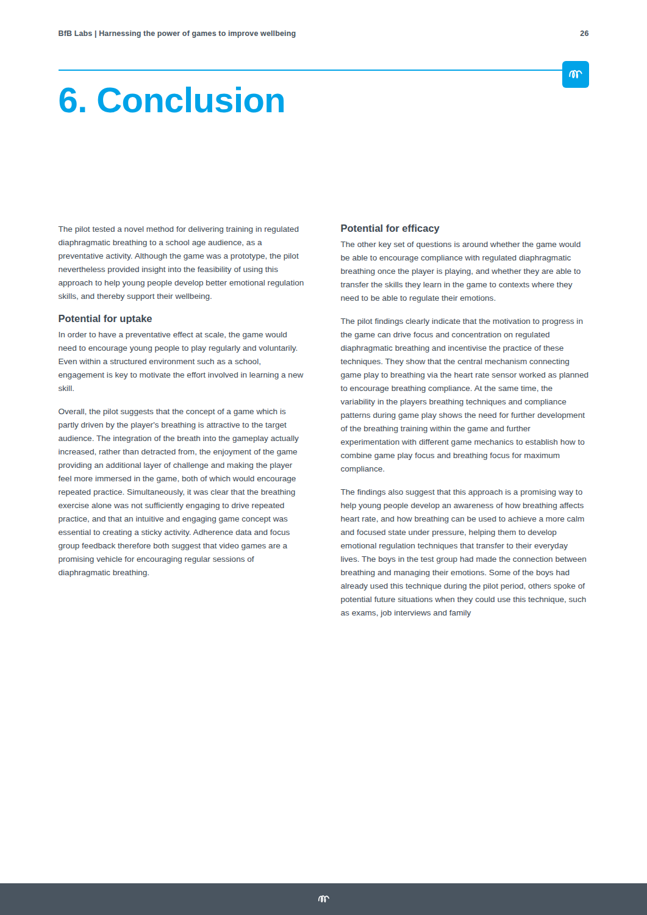BfB Labs | Harnessing the power of games to improve wellbeing 26
6. Conclusion
The pilot tested a novel method for delivering training in regulated diaphragmatic breathing to a school age audience, as a preventative activity. Although the game was a prototype, the pilot nevertheless provided insight into the feasibility of using this approach to help young people develop better emotional regulation skills, and thereby support their wellbeing.
Potential for uptake
In order to have a preventative effect at scale, the game would need to encourage young people to play regularly and voluntarily. Even within a structured environment such as a school, engagement is key to motivate the effort involved in learning a new skill.
Overall, the pilot suggests that the concept of a game which is partly driven by the player's breathing is attractive to the target audience. The integration of the breath into the gameplay actually increased, rather than detracted from, the enjoyment of the game providing an additional layer of challenge and making the player feel more immersed in the game, both of which would encourage repeated practice. Simultaneously, it was clear that the breathing exercise alone was not sufficiently engaging to drive repeated practice, and that an intuitive and engaging game concept was essential to creating a sticky activity. Adherence data and focus group feedback therefore both suggest that video games are a promising vehicle for encouraging regular sessions of diaphragmatic breathing.
Potential for efficacy
The other key set of questions is around whether the game would be able to encourage compliance with regulated diaphragmatic breathing once the player is playing, and whether they are able to transfer the skills they learn in the game to contexts where they need to be able to regulate their emotions.
The pilot findings clearly indicate that the motivation to progress in the game can drive focus and concentration on regulated diaphragmatic breathing and incentivise the practice of these techniques. They show that the central mechanism connecting game play to breathing via the heart rate sensor worked as planned to encourage breathing compliance. At the same time, the variability in the players breathing techniques and compliance patterns during game play shows the need for further development of the breathing training within the game and further experimentation with different game mechanics to establish how to combine game play focus and breathing focus for maximum compliance.
The findings also suggest that this approach is a promising way to help young people develop an awareness of how breathing affects heart rate, and how breathing can be used to achieve a more calm and focused state under pressure, helping them to develop emotional regulation techniques that transfer to their everyday lives. The boys in the test group had made the connection between breathing and managing their emotions. Some of the boys had already used this technique during the pilot period, others spoke of potential future situations when they could use this technique, such as exams, job interviews and family